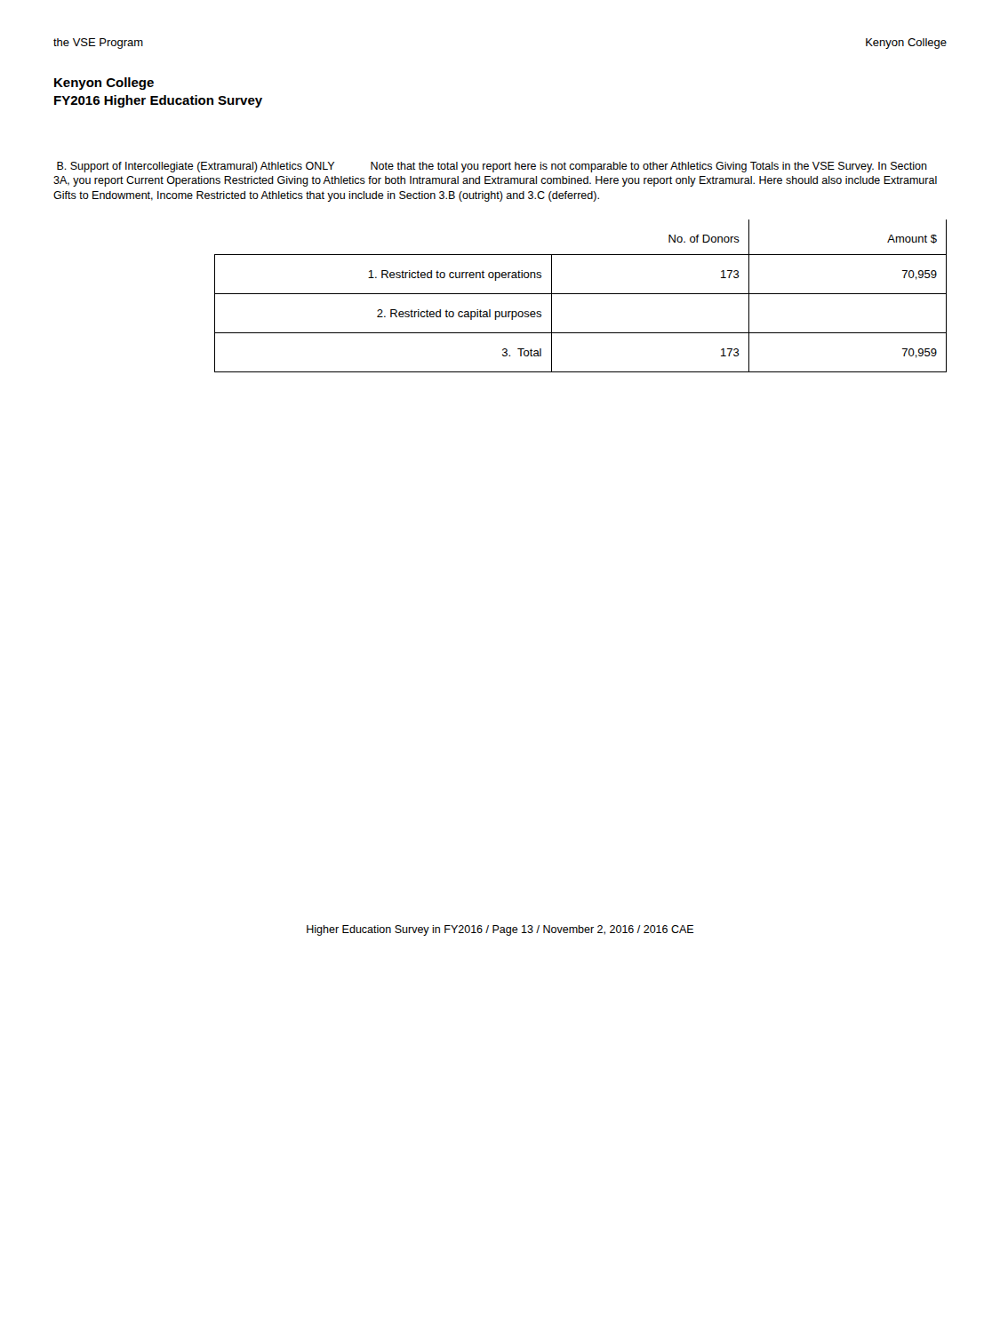the VSE Program
Kenyon College
Kenyon College
FY2016 Higher Education Survey
B. Support of Intercollegiate (Extramural) Athletics ONLY Note that the total you report here is not comparable to other Athletics Giving Totals in the VSE Survey. In Section 3A, you report Current Operations Restricted Giving to Athletics for both Intramural and Extramural combined. Here you report only Extramural. Here should also include Extramural Gifts to Endowment, Income Restricted to Athletics that you include in Section 3.B (outright) and 3.C (deferred).
| | No. of Donors | Amount $ |
| 1. Restricted to current operations | 173 | 70,959 |
| 2. Restricted to capital purposes | | |
| 3. Total | 173 | 70,959 |
Higher Education Survey in FY2016 / Page 13 / November 2, 2016 / 2016 CAE